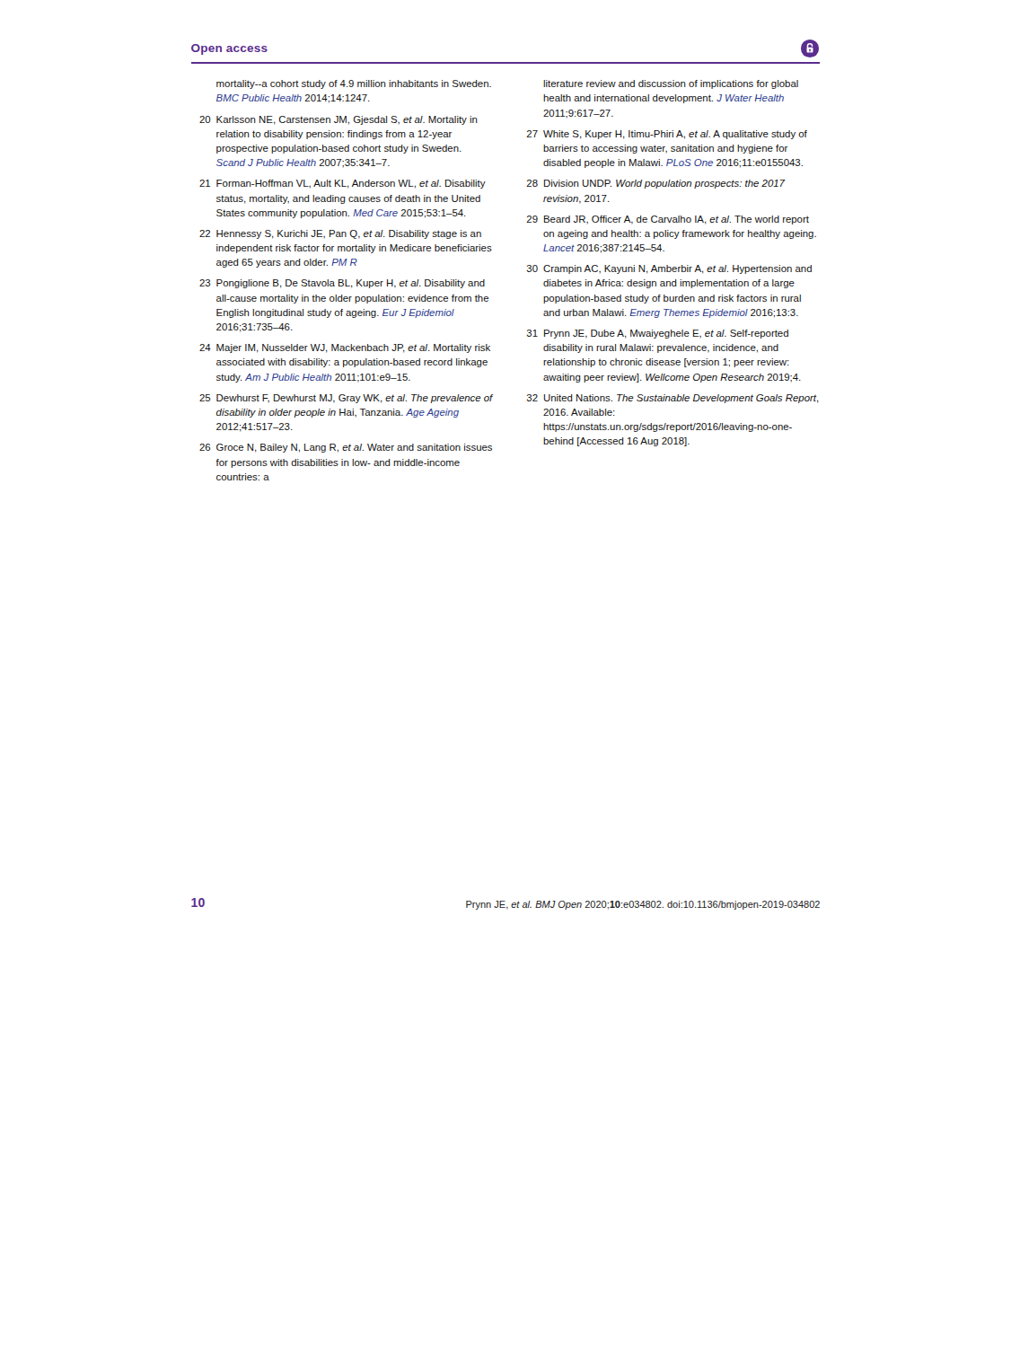Open access
mortality--a cohort study of 4.9 million inhabitants in Sweden. BMC Public Health 2014;14:1247.
20 Karlsson NE, Carstensen JM, Gjesdal S, et al. Mortality in relation to disability pension: findings from a 12-year prospective population-based cohort study in Sweden. Scand J Public Health 2007;35:341–7.
21 Forman-Hoffman VL, Ault KL, Anderson WL, et al. Disability status, mortality, and leading causes of death in the United States community population. Med Care 2015;53:1–54.
22 Hennessy S, Kurichi JE, Pan Q, et al. Disability stage is an independent risk factor for mortality in Medicare beneficiaries aged 65 years and older. PM R
23 Pongiglione B, De Stavola BL, Kuper H, et al. Disability and all-cause mortality in the older population: evidence from the English longitudinal study of ageing. Eur J Epidemiol 2016;31:735–46.
24 Majer IM, Nusselder WJ, Mackenbach JP, et al. Mortality risk associated with disability: a population-based record linkage study. Am J Public Health 2011;101:e9–15.
25 Dewhurst F, Dewhurst MJ, Gray WK, et al. The prevalence of disability in older people in Hai, Tanzania. Age Ageing 2012;41:517–23.
26 Groce N, Bailey N, Lang R, et al. Water and sanitation issues for persons with disabilities in low- and middle-income countries: a
literature review and discussion of implications for global health and international development. J Water Health 2011;9:617–27.
27 White S, Kuper H, Itimu-Phiri A, et al. A qualitative study of barriers to accessing water, sanitation and hygiene for disabled people in Malawi. PLoS One 2016;11:e0155043.
28 Division UNDP. World population prospects: the 2017 revision, 2017.
29 Beard JR, Officer A, de Carvalho IA, et al. The world report on ageing and health: a policy framework for healthy ageing. Lancet 2016;387:2145–54.
30 Crampin AC, Kayuni N, Amberbir A, et al. Hypertension and diabetes in Africa: design and implementation of a large population-based study of burden and risk factors in rural and urban Malawi. Emerg Themes Epidemiol 2016;13:3.
31 Prynn JE, Dube A, Mwaiyeghele E, et al. Self-reported disability in rural Malawi: prevalence, incidence, and relationship to chronic disease [version 1; peer review: awaiting peer review]. Wellcome Open Research 2019;4.
32 United Nations. The Sustainable Development Goals Report, 2016. Available: https://unstats.un.org/sdgs/report/2016/leaving-no-one-behind [Accessed 16 Aug 2018].
10
Prynn JE, et al. BMJ Open 2020;10:e034802. doi:10.1136/bmjopen-2019-034802